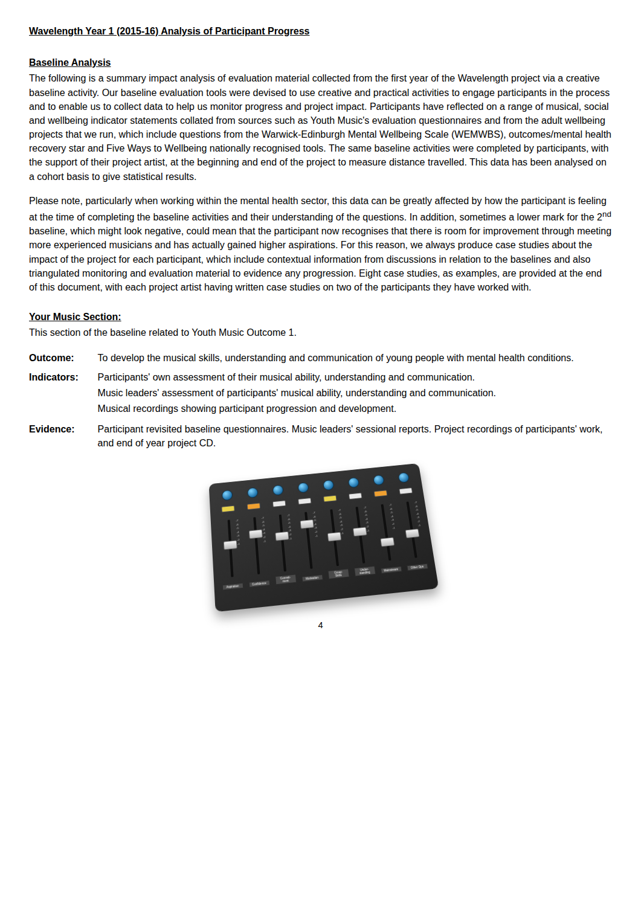Wavelength Year 1 (2015-16) Analysis of Participant Progress
Baseline Analysis
The following is a summary impact analysis of evaluation material collected from the first year of the Wavelength project via a creative baseline activity. Our baseline evaluation tools were devised to use creative and practical activities to engage participants in the process and to enable us to collect data to help us monitor progress and project impact. Participants have reflected on a range of musical, social and wellbeing indicator statements collated from sources such as Youth Music's evaluation questionnaires and from the adult wellbeing projects that we run, which include questions from the Warwick-Edinburgh Mental Wellbeing Scale (WEMWBS), outcomes/mental health recovery star and Five Ways to Wellbeing nationally recognised tools. The same baseline activities were completed by participants, with the support of their project artist, at the beginning and end of the project to measure distance travelled. This data has been analysed on a cohort basis to give statistical results.
Please note, particularly when working within the mental health sector, this data can be greatly affected by how the participant is feeling at the time of completing the baseline activities and their understanding of the questions. In addition, sometimes a lower mark for the 2nd baseline, which might look negative, could mean that the participant now recognises that there is room for improvement through meeting more experienced musicians and has actually gained higher aspirations. For this reason, we always produce case studies about the impact of the project for each participant, which include contextual information from discussions in relation to the baselines and also triangulated monitoring and evaluation material to evidence any progression. Eight case studies, as examples, are provided at the end of this document, with each project artist having written case studies on two of the participants they have worked with.
Your Music Section:
This section of the baseline related to Youth Music Outcome 1.
| Outcome: | To develop the musical skills, understanding and communication of young people with mental health conditions. |
| Indicators: | Participants' own assessment of their musical ability, understanding and communication. Music leaders' assessment of participants' musical ability, understanding and communication. Musical recordings showing participant progression and development. |
| Evidence: | Participant revisited baseline questionnaires. Music leaders' sessional reports. Project recordings of participants' work, and end of year project CD. |
-7
-6
-5
-4
-3
-2
-1
Aspiration
-7
-6
-5
-4
-3
-2
-1
Confidence
-7
-6
-5
-4
-3
-2
-1
Commit-
ment
-7
-6
-5
-4
-3
-2
-1
Motivation
-7
-6
-5
-4
-3
-2
-1
Group
Skills
-7
-6
-5
-4
-3
-2
-1
Under-
standing
-7
-6
-5
-4
-3
-2
-1
Mainstream
-7
-6
-5
-4
-3
-2
-1
Other Ops
4